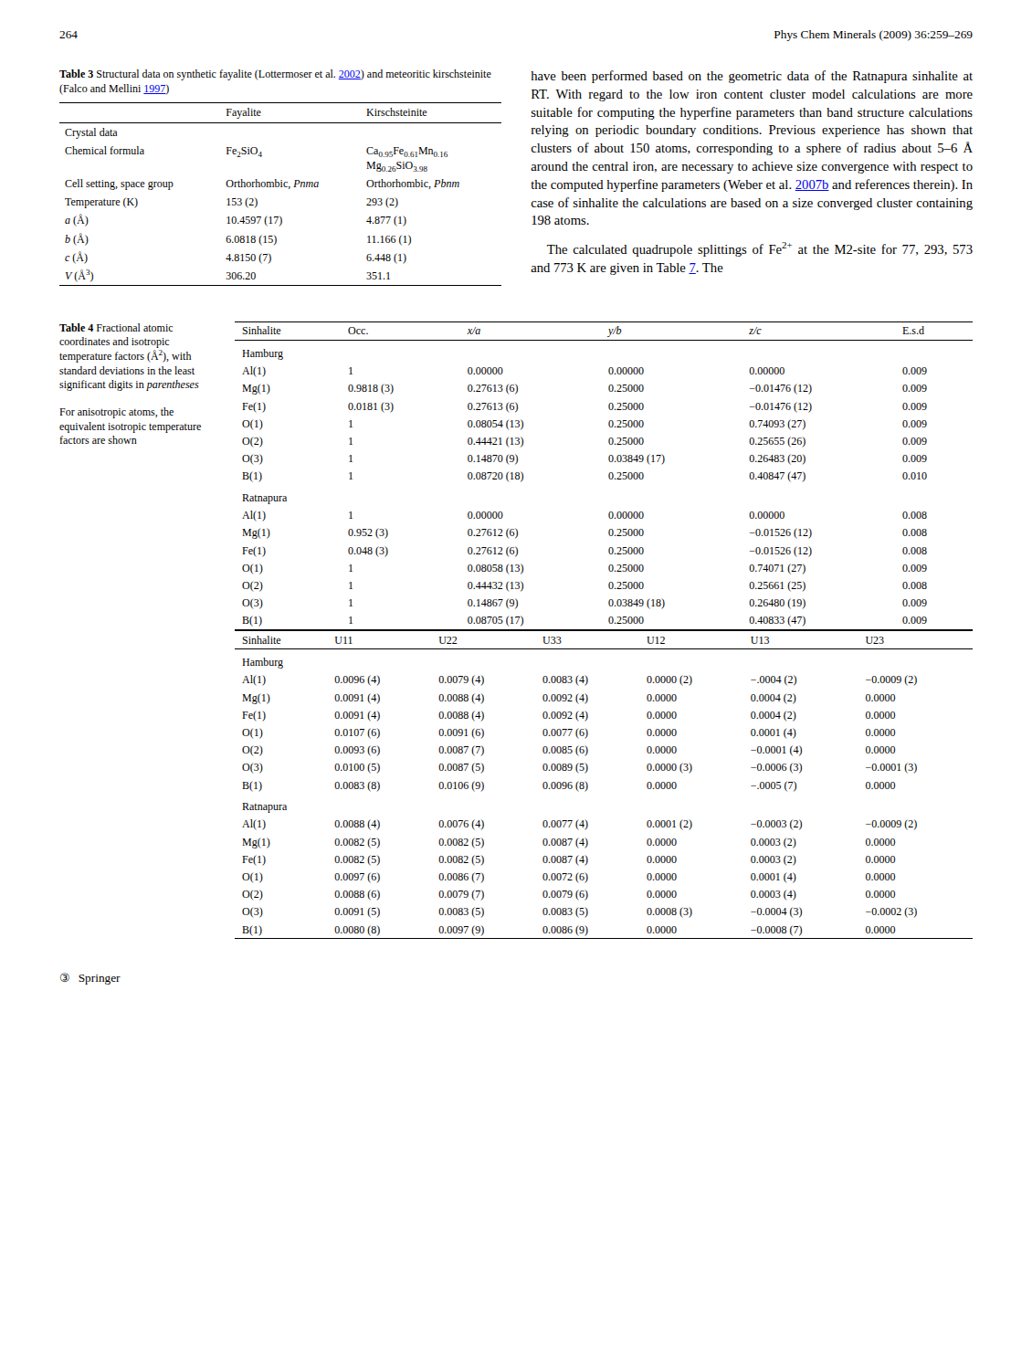264 Phys Chem Minerals (2009) 36:259–269
Table 3 Structural data on synthetic fayalite (Lottermoser et al. 2002) and meteoritic kirschsteinite (Falco and Mellini 1997)
| | Fayalite | Kirschsteinite |
| --- | --- | --- |
| Crystal data | | |
| Chemical formula | Fe 2 SiO 4 | Ca 0.95 Fe 0.61 Mn 0.16 Mg 0.26 SiO 3.98 |
| Cell setting, space group | Orthorhombic, Pnma | Orthorhombic, Pbnm |
| Temperature (K) | 153 (2) | 293 (2) |
| a (Å) | 10.4597 (17) | 4.877 (1) |
| b (Å) | 6.0818 (15) | 11.166 (1) |
| c (Å) | 4.8150 (7) | 6.448 (1) |
| V (Å 3 ) | 306.20 | 351.1 |
have been performed based on the geometric data of the Ratnapura sinhalite at RT. With regard to the low iron content cluster model calculations are more suitable for computing the hyperfine parameters than band structure calculations relying on periodic boundary conditions. Previous experience has shown that clusters of about 150 atoms, corresponding to a sphere of radius about 5–6 Å around the central iron, are necessary to achieve size convergence with respect to the computed hyperfine parameters (Weber et al. 2007b and references therein). In case of sinhalite the calculations are based on a size converged cluster containing 198 atoms.
The calculated quadrupole splittings of Fe2+ at the M2-site for 77, 293, 573 and 773 K are given in Table 7. The
Table 4 Fractional atomic coordinates and isotropic temperature factors (Å2), with standard deviations in the least significant digits in parentheses
For anisotropic atoms, the equivalent isotropic temperature factors are shown
| Sinhalite | Occ. | x/a | y/b | z/c | E.s.d |
| --- | --- | --- | --- | --- | --- |
| Hamburg |
| Al(1) | 1 | 0.00000 | 0.00000 | 0.00000 | 0.009 |
| Mg(1) | 0.9818 (3) | 0.27613 (6) | 0.25000 | −0.01476 (12) | 0.009 |
| Fe(1) | 0.0181 (3) | 0.27613 (6) | 0.25000 | −0.01476 (12) | 0.009 |
| O(1) | 1 | 0.08054 (13) | 0.25000 | 0.74093 (27) | 0.009 |
| O(2) | 1 | 0.44421 (13) | 0.25000 | 0.25655 (26) | 0.009 |
| O(3) | 1 | 0.14870 (9) | 0.03849 (17) | 0.26483 (20) | 0.009 |
| B(1) | 1 | 0.08720 (18) | 0.25000 | 0.40847 (47) | 0.010 |
| Ratnapura |
| Al(1) | 1 | 0.00000 | 0.00000 | 0.00000 | 0.008 |
| Mg(1) | 0.952 (3) | 0.27612 (6) | 0.25000 | −0.01526 (12) | 0.008 |
| Fe(1) | 0.048 (3) | 0.27612 (6) | 0.25000 | −0.01526 (12) | 0.008 |
| O(1) | 1 | 0.08058 (13) | 0.25000 | 0.74071 (27) | 0.009 |
| O(2) | 1 | 0.44432 (13) | 0.25000 | 0.25661 (25) | 0.008 |
| O(3) | 1 | 0.14867 (9) | 0.03849 (18) | 0.26480 (19) | 0.009 |
| B(1) | 1 | 0.08705 (17) | 0.25000 | 0.40833 (47) | 0.009 |
| Sinhalite | U11 | U22 | U33 | U12 | U13 | U23 |
| --- | --- | --- | --- | --- | --- | --- |
| Hamburg |
| Al(1) | 0.0096 (4) | 0.0079 (4) | 0.0083 (4) | 0.0000 (2) | −.0004 (2) | −0.0009 (2) |
| Mg(1) | 0.0091 (4) | 0.0088 (4) | 0.0092 (4) | 0.0000 | 0.0004 (2) | 0.0000 |
| Fe(1) | 0.0091 (4) | 0.0088 (4) | 0.0092 (4) | 0.0000 | 0.0004 (2) | 0.0000 |
| O(1) | 0.0107 (6) | 0.0091 (6) | 0.0077 (6) | 0.0000 | 0.0001 (4) | 0.0000 |
| O(2) | 0.0093 (6) | 0.0087 (7) | 0.0085 (6) | 0.0000 | −0.0001 (4) | 0.0000 |
| O(3) | 0.0100 (5) | 0.0087 (5) | 0.0089 (5) | 0.0000 (3) | −0.0006 (3) | −0.0001 (3) |
| B(1) | 0.0083 (8) | 0.0106 (9) | 0.0096 (8) | 0.0000 | −.0005 (7) | 0.0000 |
| Ratnapura |
| Al(1) | 0.0088 (4) | 0.0076 (4) | 0.0077 (4) | 0.0001 (2) | −0.0003 (2) | −0.0009 (2) |
| Mg(1) | 0.0082 (5) | 0.0082 (5) | 0.0087 (4) | 0.0000 | 0.0003 (2) | 0.0000 |
| Fe(1) | 0.0082 (5) | 0.0082 (5) | 0.0087 (4) | 0.0000 | 0.0003 (2) | 0.0000 |
| O(1) | 0.0097 (6) | 0.0086 (7) | 0.0072 (6) | 0.0000 | 0.0001 (4) | 0.0000 |
| O(2) | 0.0088 (6) | 0.0079 (7) | 0.0079 (6) | 0.0000 | 0.0003 (4) | 0.0000 |
| O(3) | 0.0091 (5) | 0.0083 (5) | 0.0083 (5) | 0.0008 (3) | −0.0004 (3) | −0.0002 (3) |
| B(1) | 0.0080 (8) | 0.0097 (9) | 0.0086 (9) | 0.0000 | −0.0008 (7) | 0.0000 |
③ Springer